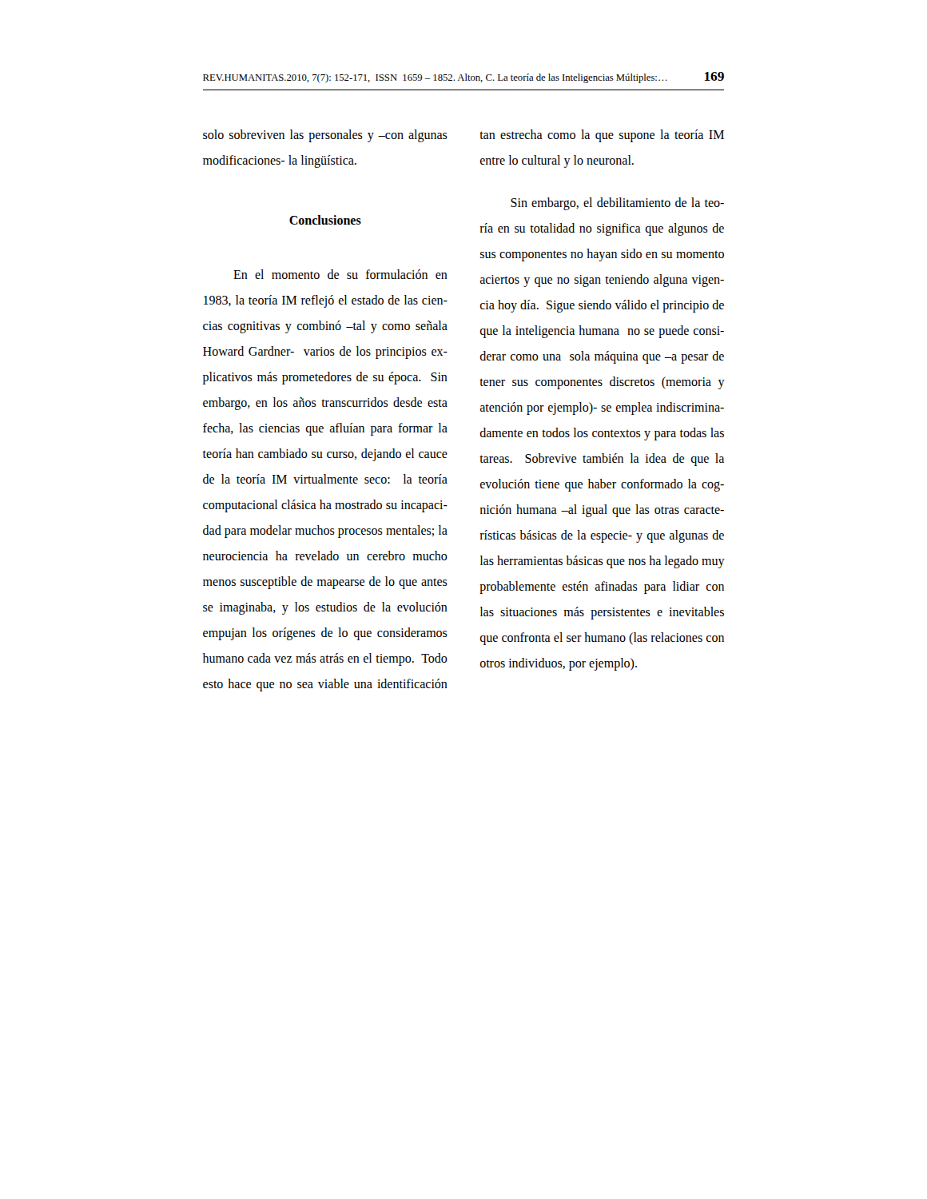REV.HUMANITAS.2010, 7(7): 152-171, ISSN 1659 – 1852. Alton, C. La teoría de las Inteligencias Múltiples:…
169
solo sobreviven las personales y –con algunas modificaciones- la lingüística.
Conclusiones
En el momento de su formulación en 1983, la teoría IM reflejó el estado de las ciencias cognitivas y combinó –tal y como señala Howard Gardner- varios de los principios explicativos más prometedores de su época. Sin embargo, en los años transcurridos desde esta fecha, las ciencias que afluían para formar la teoría han cambiado su curso, dejando el cauce de la teoría IM virtualmente seco: la teoría computacional clásica ha mostrado su incapacidad para modelar muchos procesos mentales; la neurociencia ha revelado un cerebro mucho menos susceptible de mapearse de lo que antes se imaginaba, y los estudios de la evolución empujan los orígenes de lo que consideramos humano cada vez más atrás en el tiempo. Todo esto hace que no sea viable una identificación tan estrecha como la que supone la teoría IM entre lo cultural y lo neuronal.
Sin embargo, el debilitamiento de la teoría en su totalidad no significa que algunos de sus componentes no hayan sido en su momento aciertos y que no sigan teniendo alguna vigencia hoy día. Sigue siendo válido el principio de que la inteligencia humana no se puede considerar como una sola máquina que –a pesar de tener sus componentes discretos (memoria y atención por ejemplo)- se emplea indiscriminadamente en todos los contextos y para todas las tareas. Sobrevive también la idea de que la evolución tiene que haber conformado la cognición humana –al igual que las otras características básicas de la especie- y que algunas de las herramientas básicas que nos ha legado muy probablemente estén afinadas para lidiar con las situaciones más persistentes e inevitables que confronta el ser humano (las relaciones con otros individuos, por ejemplo).